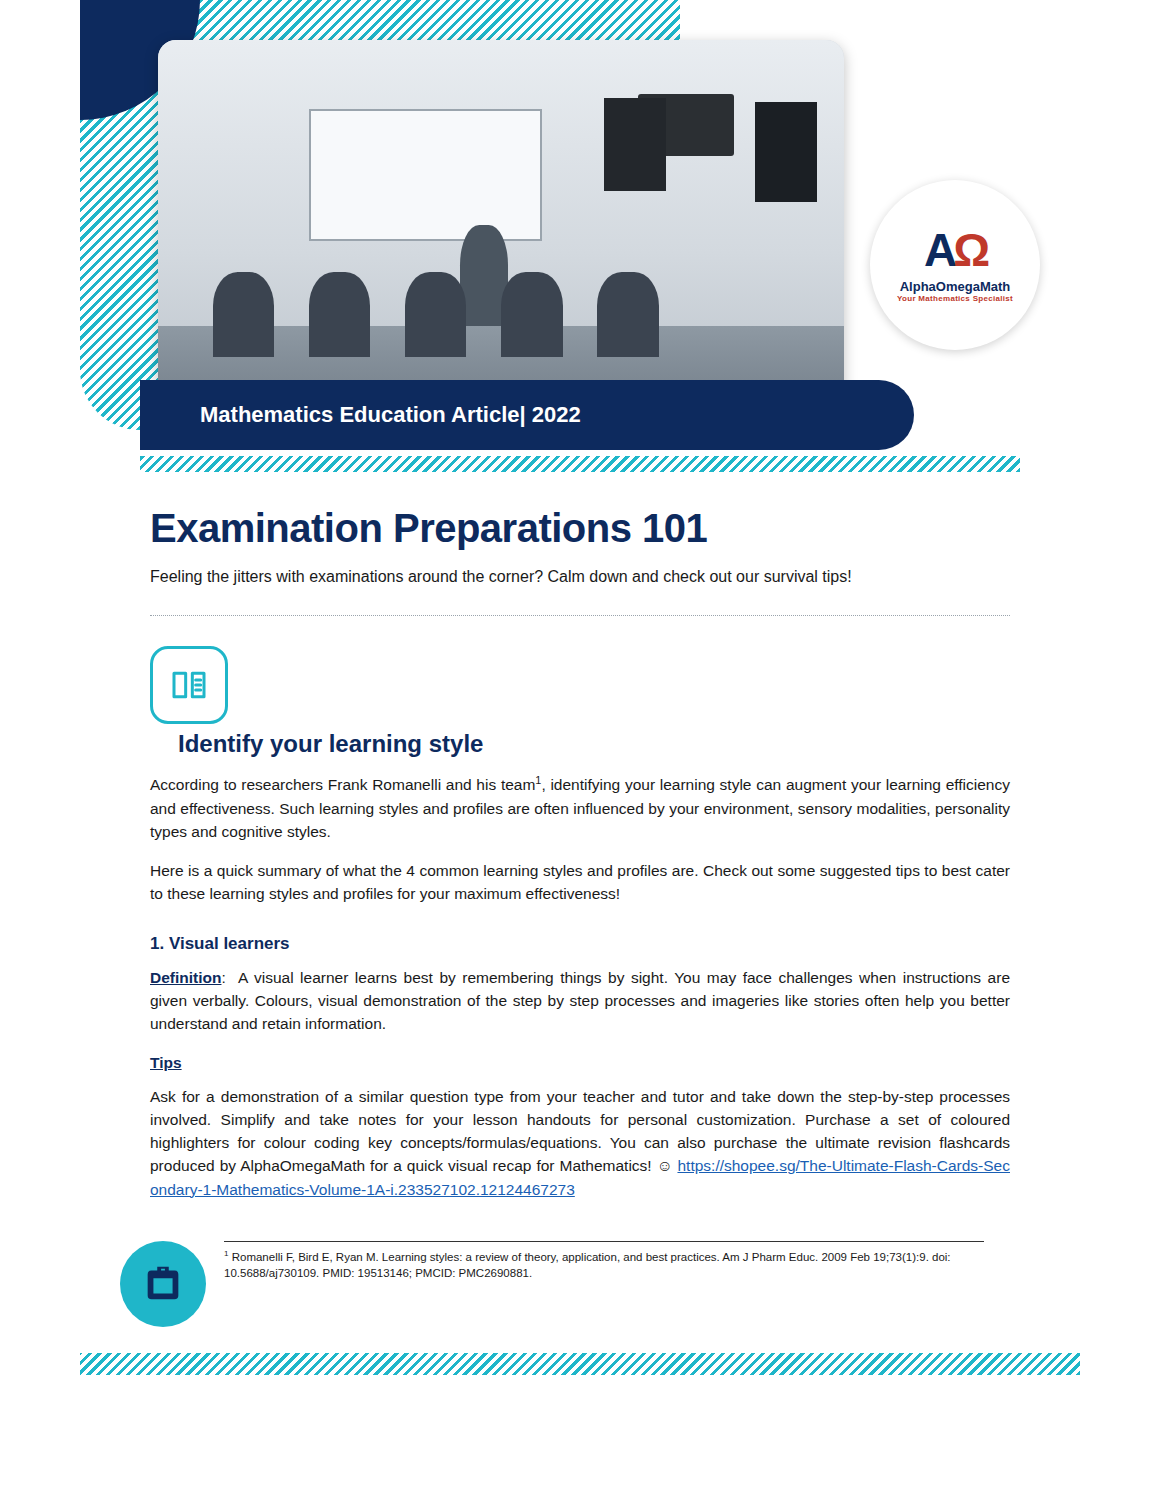AΩ
AlphaOmegaMath
Your Mathematics Specialist
Mathematics Education Article| 2022
Examination Preparations 101
Feeling the jitters with examinations around the corner? Calm down and check out our survival tips!
Identify your learning style
According to researchers Frank Romanelli and his team1, identifying your learning style can augment your learning efficiency and effectiveness. Such learning styles and profiles are often influenced by your environment, sensory modalities, personality types and cognitive styles.
Here is a quick summary of what the 4 common learning styles and profiles are. Check out some suggested tips to best cater to these learning styles and profiles for your maximum effectiveness!
1. Visual learners
Definition: A visual learner learns best by remembering things by sight. You may face challenges when instructions are given verbally. Colours, visual demonstration of the step by step processes and imageries like stories often help you better understand and retain information.
Tips Ask for a demonstration of a similar question type from your teacher and tutor and take down the step-by-step processes involved. Simplify and take notes for your lesson handouts for personal customization. Purchase a set of coloured highlighters for colour coding key concepts/formulas/equations. You can also purchase the ultimate revision flashcards produced by AlphaOmegaMath for a quick visual recap for Mathematics! ☺ https://shopee.sg/The-Ultimate-Flash-Cards-Secondary-1-Mathematics-Volume-1A-i.233527102.12124467273
1 Romanelli F, Bird E, Ryan M. Learning styles: a review of theory, application, and best practices. Am J Pharm Educ. 2009 Feb 19;73(1):9. doi: 10.5688/aj730109. PMID: 19513146; PMCID: PMC2690881.